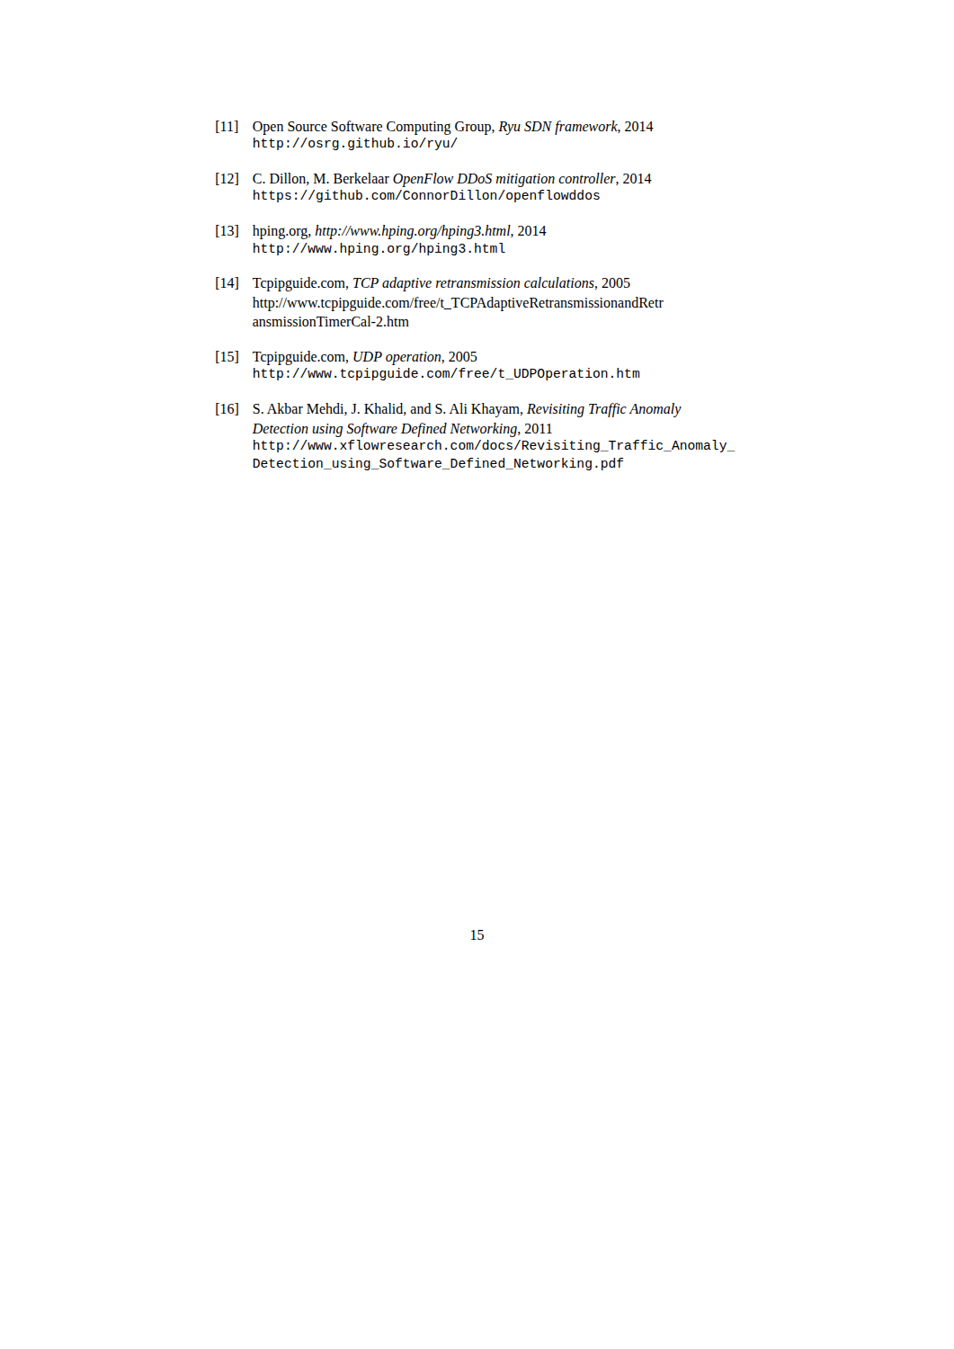[11] Open Source Software Computing Group, Ryu SDN framework, 2014 http://osrg.github.io/ryu/
[12] C. Dillon, M. Berkelaar OpenFlow DDoS mitigation controller, 2014 https://github.com/ConnorDillon/openflowddos
[13] hping.org, http://www.hping.org/hping3.html, 2014 http://www.hping.org/hping3.html
[14] Tcpipguide.com, TCP adaptive retransmission calculations, 2005 http://www.tcpipguide.com/free/t_TCPAdaptiveRetransmissionandRetr ansmissionTimerCal-2.htm
[15] Tcpipguide.com, UDP operation, 2005 http://www.tcpipguide.com/free/t_UDPOperation.htm
[16] S. Akbar Mehdi, J. Khalid, and S. Ali Khayam, Revisiting Traffic Anomaly Detection using Software Defined Networking, 2011 http://www.xflowresearch.com/docs/Revisiting_Traffic_Anomaly_ Detection_using_Software_Defined_Networking.pdf
15